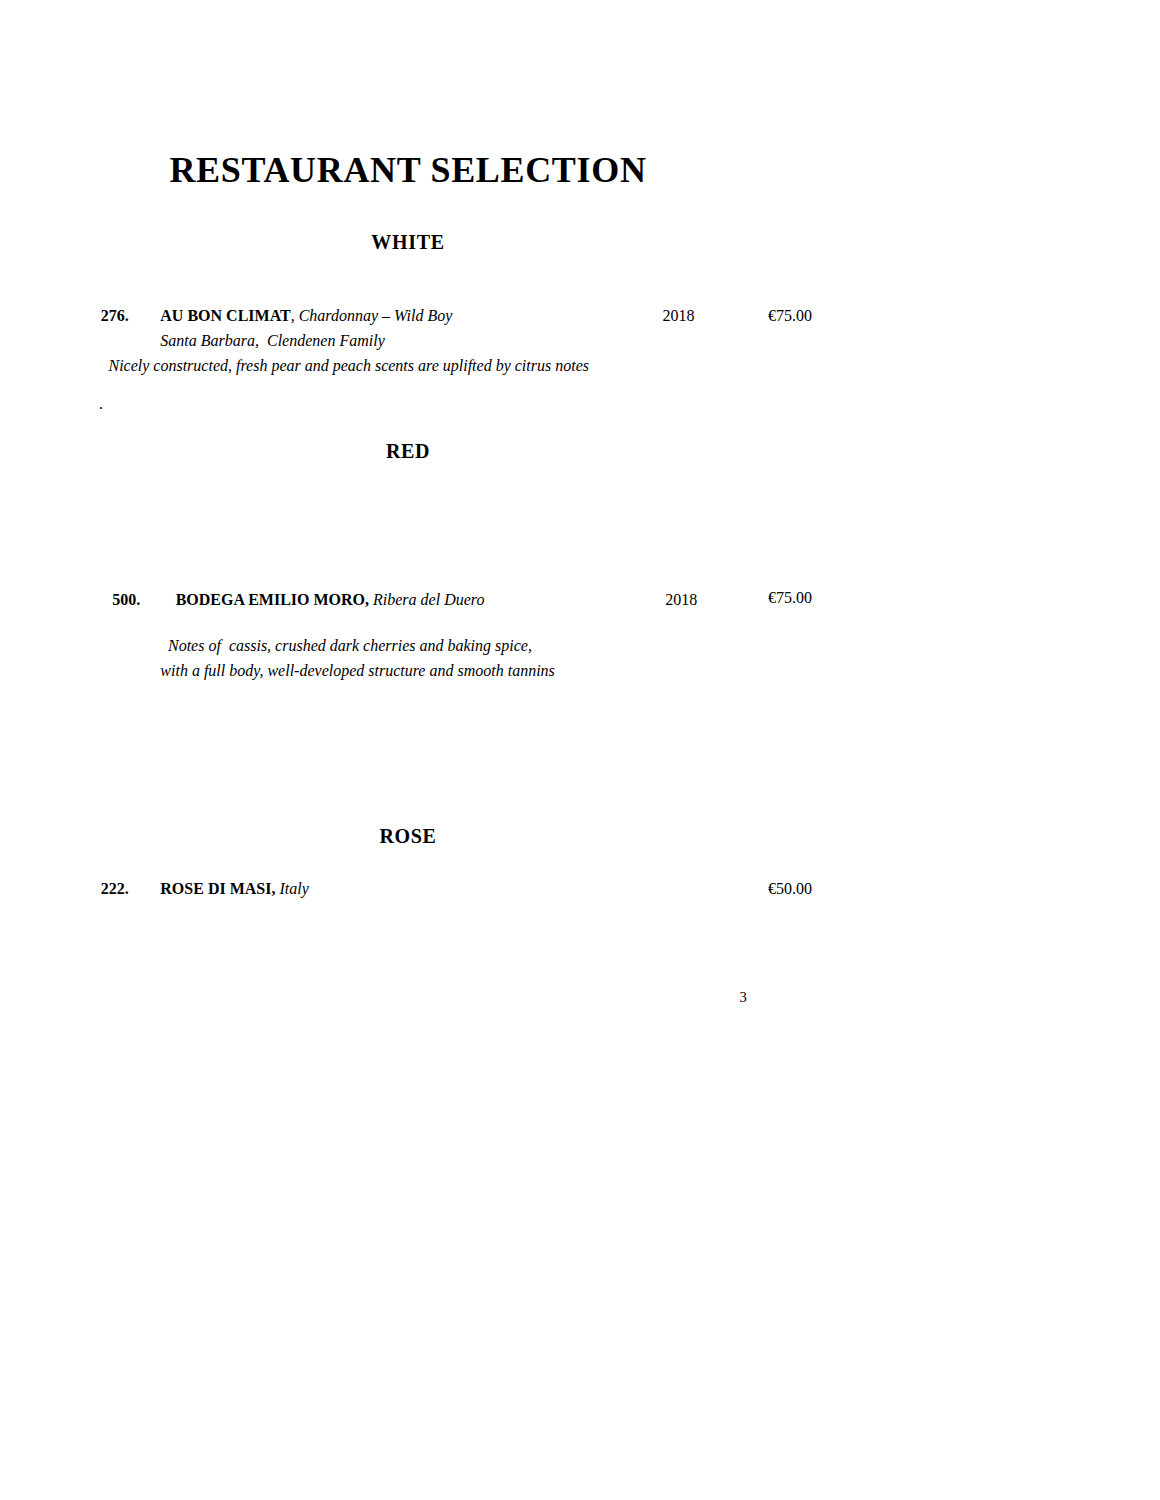RESTAURANT SELECTION
WHITE
276.
AU BON CLIMAT, Chardonnay – Wild Boy 2018 €75.00
Santa Barbara, Clendenen Family
Nicely constructed, fresh pear and peach scents are uplifted by citrus notes
.
RED
500.
BODEGA EMILIO MORO, Ribera del Duero 2018 €75.00
Notes of cassis, crushed dark cherries and baking spice,
with a full body, well-developed structure and smooth tannins
ROSE
222.
ROSE DI MASI, Italy €50.00
3